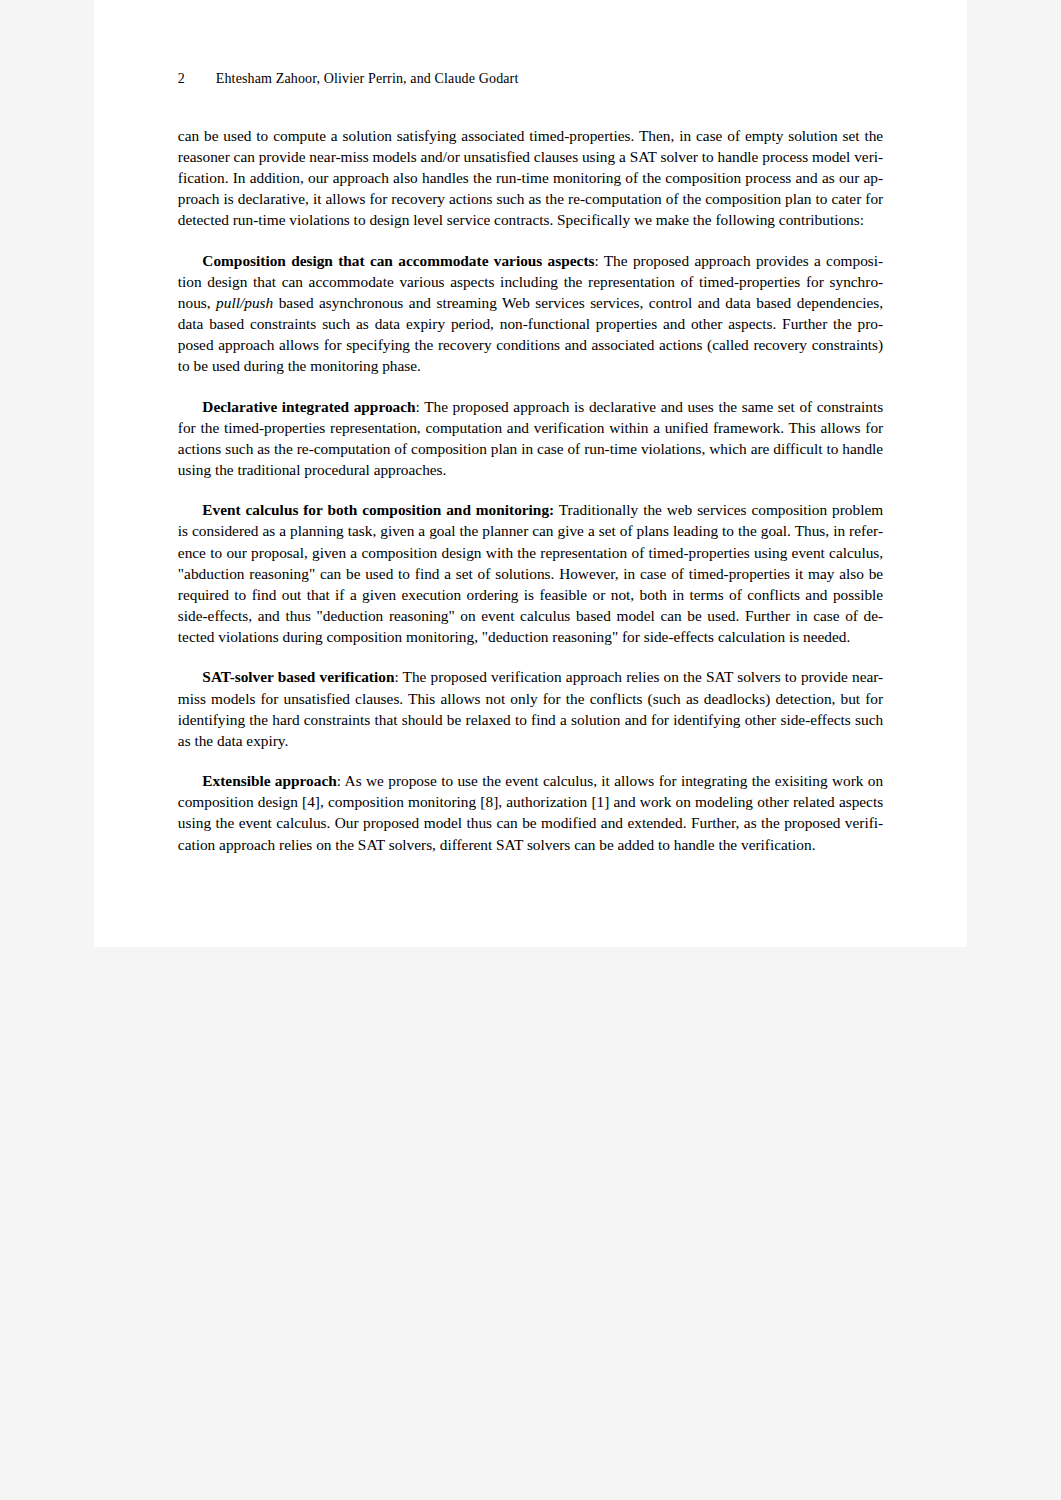2 Ehtesham Zahoor, Olivier Perrin, and Claude Godart
can be used to compute a solution satisfying associated timed-properties. Then, in case of empty solution set the reasoner can provide near-miss models and/or unsatisfied clauses using a SAT solver to handle process model verification. In addition, our approach also handles the run-time monitoring of the composition process and as our approach is declarative, it allows for recovery actions such as the re-computation of the composition plan to cater for detected run-time violations to design level service contracts. Specifically we make the following contributions:
Composition design that can accommodate various aspects: The proposed approach provides a composition design that can accommodate various aspects including the representation of timed-properties for synchronous, pull/push based asynchronous and streaming Web services services, control and data based dependencies, data based constraints such as data expiry period, non-functional properties and other aspects. Further the proposed approach allows for specifying the recovery conditions and associated actions (called recovery constraints) to be used during the monitoring phase.
Declarative integrated approach: The proposed approach is declarative and uses the same set of constraints for the timed-properties representation, computation and verification within a unified framework. This allows for actions such as the re-computation of composition plan in case of run-time violations, which are difficult to handle using the traditional procedural approaches.
Event calculus for both composition and monitoring: Traditionally the web services composition problem is considered as a planning task, given a goal the planner can give a set of plans leading to the goal. Thus, in reference to our proposal, given a composition design with the representation of timed-properties using event calculus, "abduction reasoning" can be used to find a set of solutions. However, in case of timed-properties it may also be required to find out that if a given execution ordering is feasible or not, both in terms of conflicts and possible side-effects, and thus "deduction reasoning" on event calculus based model can be used. Further in case of detected violations during composition monitoring, "deduction reasoning" for side-effects calculation is needed.
SAT-solver based verification: The proposed verification approach relies on the SAT solvers to provide near-miss models for unsatisfied clauses. This allows not only for the conflicts (such as deadlocks) detection, but for identifying the hard constraints that should be relaxed to find a solution and for identifying other side-effects such as the data expiry.
Extensible approach: As we propose to use the event calculus, it allows for integrating the exisiting work on composition design [4], composition monitoring [8], authorization [1] and work on modeling other related aspects using the event calculus. Our proposed model thus can be modified and extended. Further, as the proposed verification approach relies on the SAT solvers, different SAT solvers can be added to handle the verification.